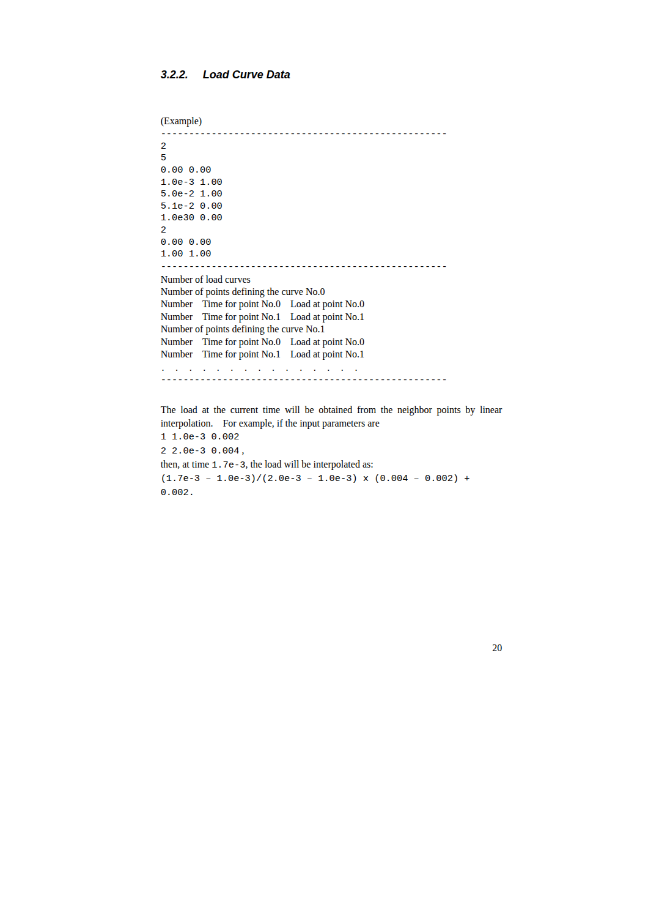3.2.2. Load Curve Data
(Example)
---------------------------------------------------
2
5
0.00 0.00
1.0e-3 1.00
5.0e-2 1.00
5.1e-2 0.00
1.0e30 0.00
2
0.00 0.00
1.00 1.00
---------------------------------------------------
Number of load curves Number of points defining the curve No.0 Number Time for point No.0 Load at point No.0 Number Time for point No.1 Load at point No.1 Number of points defining the curve No.1 Number Time for point No.0 Load at point No.0 Number Time for point No.1 Load at point No.1
. . . . . . . . . . . . . . .
---------------------------------------------------
The load at the current time will be obtained from the neighbor points by linear interpolation. For example, if the input parameters are
1 1.0e-3 0.002
2 2.0e-3 0.004 ,
then, at time 1.7e-3, the load will be interpolated as:
(1.7e-3 – 1.0e-3)/(2.0e-3 – 1.0e-3) x (0.004 – 0.002) + 0.002.
20